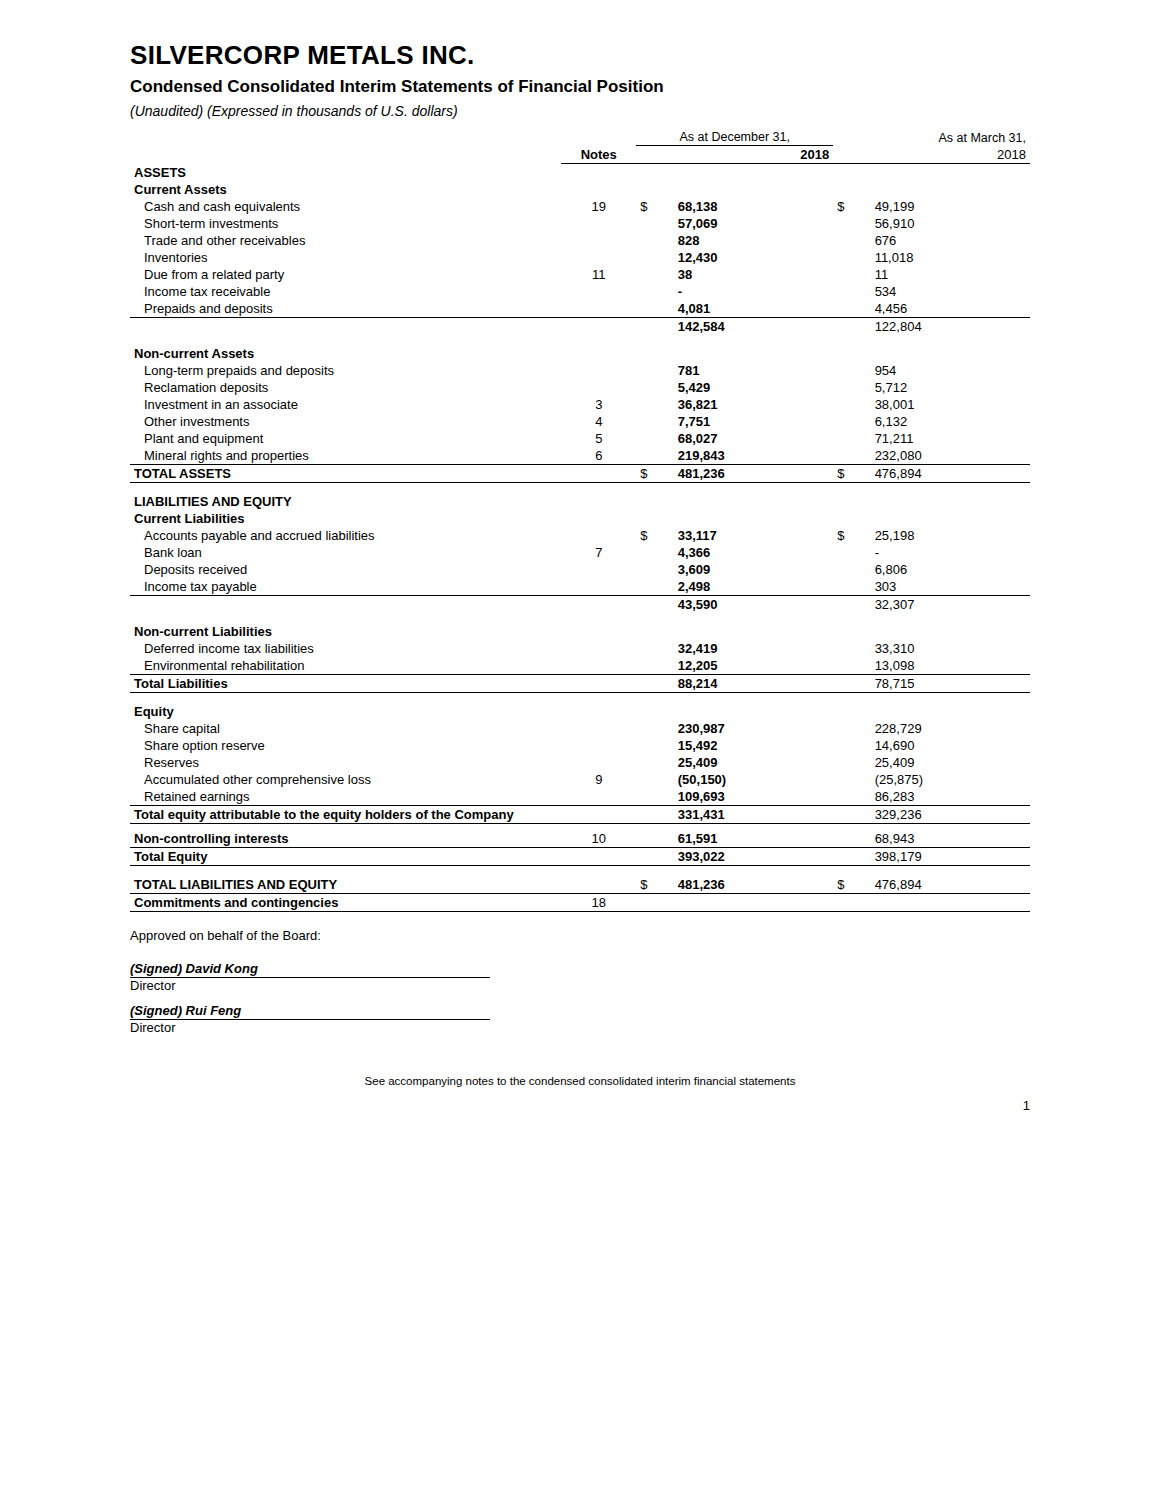SILVERCORP METALS INC.
Condensed Consolidated Interim Statements of Financial Position
(Unaudited) (Expressed in thousands of U.S. dollars)
| | | As at December 31, | As at March 31, |
| | Notes | 2018 | 2018 |
| ASSETS | | | | | |
| Current Assets | | | | | |
| Cash and cash equivalents | 19 | $ | 68,138 | $ | 49,199 |
| Short-term investments | | | 57,069 | | 56,910 |
| Trade and other receivables | | | 828 | | 676 |
| Inventories | | | 12,430 | | 11,018 |
| Due from a related party | 11 | | 38 | | 11 |
| Income tax receivable | | | - | | 534 |
| Prepaids and deposits | | | 4,081 | | 4,456 |
| | | | 142,584 | | 122,804 |
| Non-current Assets | | | | | |
| Long-term prepaids and deposits | | | 781 | | 954 |
| Reclamation deposits | | | 5,429 | | 5,712 |
| Investment in an associate | 3 | | 36,821 | | 38,001 |
| Other investments | 4 | | 7,751 | | 6,132 |
| Plant and equipment | 5 | | 68,027 | | 71,211 |
| Mineral rights and properties | 6 | | 219,843 | | 232,080 |
| TOTAL ASSETS | | $ | 481,236 | $ | 476,894 |
| LIABILITIES AND EQUITY | | | | | |
| Current Liabilities | | | | | |
| Accounts payable and accrued liabilities | | $ | 33,117 | $ | 25,198 |
| Bank loan | 7 | | 4,366 | | - |
| Deposits received | | | 3,609 | | 6,806 |
| Income tax payable | | | 2,498 | | 303 |
| | | | 43,590 | | 32,307 |
| Non-current Liabilities | | | | | |
| Deferred income tax liabilities | | | 32,419 | | 33,310 |
| Environmental rehabilitation | | | 12,205 | | 13,098 |
| Total Liabilities | | | 88,214 | | 78,715 |
| Equity | | | | | |
| Share capital | | | 230,987 | | 228,729 |
| Share option reserve | | | 15,492 | | 14,690 |
| Reserves | | | 25,409 | | 25,409 |
| Accumulated other comprehensive loss | 9 | | (50,150) | | (25,875) |
| Retained earnings | | | 109,693 | | 86,283 |
| Total equity attributable to the equity holders of the Company | | | 331,431 | | 329,236 |
| Non-controlling interests | 10 | | 61,591 | | 68,943 |
| Total Equity | | | 393,022 | | 398,179 |
| TOTAL LIABILITIES AND EQUITY | | $ | 481,236 | $ | 476,894 |
| Commitments and contingencies | 18 | | | | |
Approved on behalf of the Board:
(Signed) David Kong
Director
(Signed) Rui Feng
Director
See accompanying notes to the condensed consolidated interim financial statements
1